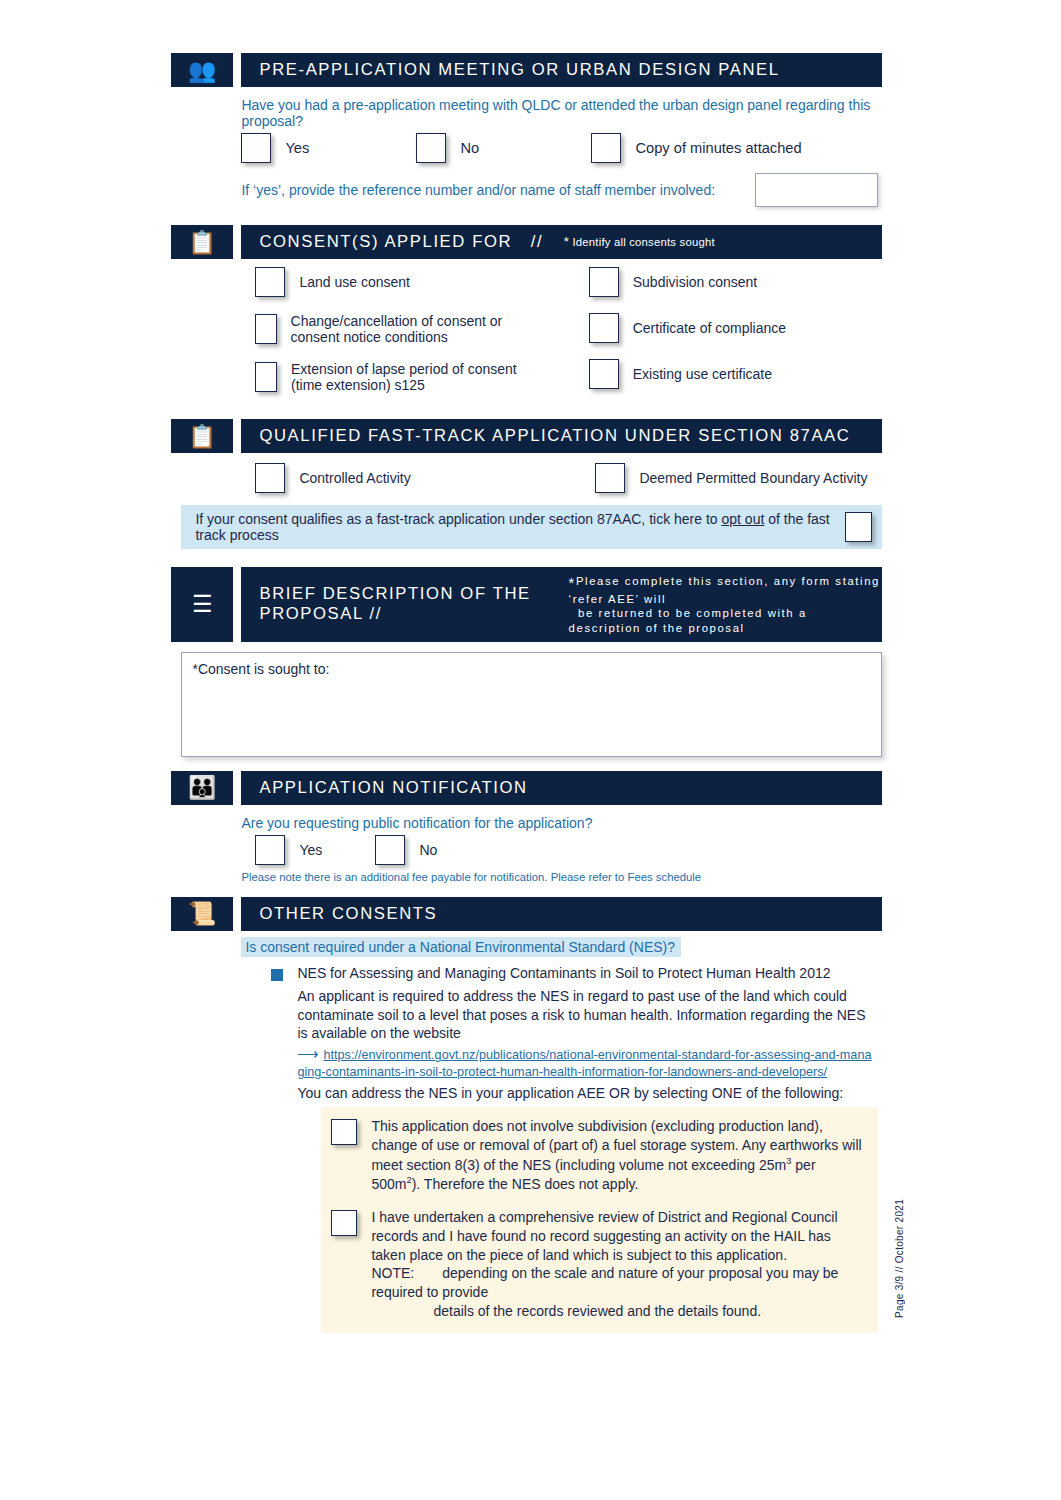👥
PRE-APPLICATION MEETING OR URBAN DESIGN PANEL
Have you had a pre-application meeting with QLDC or attended the urban design panel regarding this proposal?
Yes
No
Copy of minutes attached
If ‘yes’, provide the reference number and/or name of staff member involved:
📋
CONSENT(S) APPLIED FOR // * Identify all consents sought
Land use consent
Change/cancellation of consent or consent notice conditions
Extension of lapse period of consent (time extension) s125
Subdivision consent
Certificate of compliance
Existing use certificate
📋
QUALIFIED FAST-TRACK APPLICATION UNDER SECTION 87AAC
Controlled Activity
Deemed Permitted Boundary Activity
If your consent qualifies as a fast-track application under section 87AAC, tick here to opt out of the fast track process
☰
BRIEF DESCRIPTION OF THE PROPOSAL // *Please complete this section, any form stating ‘refer AEE’ will
be returned to be completed with a description of the proposal
*Consent is sought to:
👪
APPLICATION NOTIFICATION
Are you requesting public notification for the application?
Yes
No
Please note there is an additional fee payable for notification. Please refer to Fees schedule
📜
OTHER CONSENTS
Is consent required under a National Environmental Standard (NES)?
NES for Assessing and Managing Contaminants in Soil to Protect Human Health 2012
An applicant is required to address the NES in regard to past use of the land which could contaminate soil to a level that poses a risk to human health. Information regarding the NES is available on the website
⟶https://environment.govt.nz/publications/national-environmental-standard-for-assessing-and-managing-contaminants-in-soil-to-protect-human-health-information-for-landowners-and-developers/
You can address the NES in your application AEE OR by selecting ONE of the following:
This application does not involve subdivision (excluding production land), change of use or removal of (part of) a fuel storage system. Any earthworks will meet section 8(3) of the NES (including volume not exceeding 25m3 per 500m2). Therefore the NES does not apply.
I have undertaken a comprehensive review of District and Regional Council records and I have found no record suggesting an activity on the HAIL has taken place on the piece of land which is subject to this application.
NOTE: depending on the scale and nature of your proposal you may be required to provide
details of the records reviewed and the details found.
Page 3/9 // October 2021